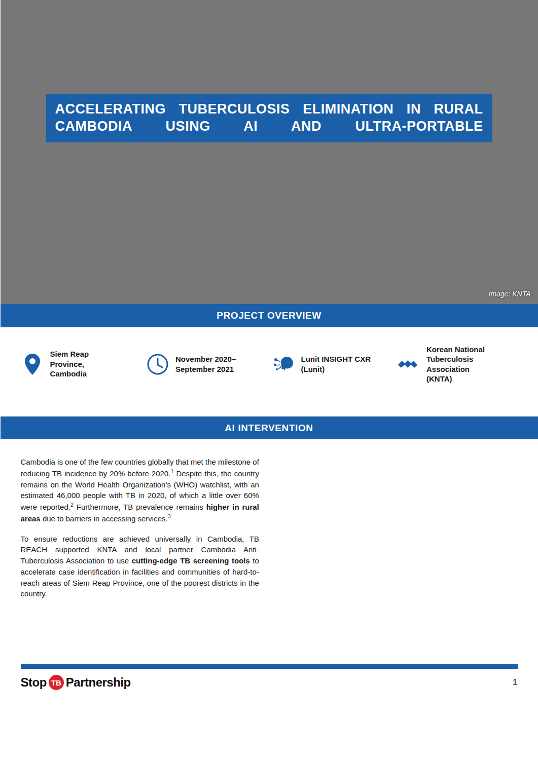ACCELERATING TUBERCULOSIS ELIMINATION IN RURAL CAMBODIA USING AI AND ULTRA-PORTABLE
Image: KNTA
PROJECT OVERVIEW
Siem Reap
Province,
Cambodia
November 2020–
September 2021
Lunit INSIGHT CXR
(Lunit)
Korean National
Tuberculosis
Association
(KNTA)
AI INTERVENTION
Cambodia is one of the few countries globally that met the milestone of reducing TB incidence by 20% before 2020.1 Despite this, the country remains on the World Health Organization’s (WHO) watchlist, with an estimated 46,000 people with TB in 2020, of which a little over 60% were reported.2 Furthermore, TB prevalence remains higher in rural areas due to barriers in accessing services.3
To ensure reductions are achieved universally in Cambodia, TB REACH supported KNTA and local partner Cambodia Anti-Tuberculosis Association to use cutting-edge TB screening tools to accelerate case identification in facilities and communities of hard-to-reach areas of Siem Reap Province, one of the poorest districts in the country.
StopTBPartnership
1